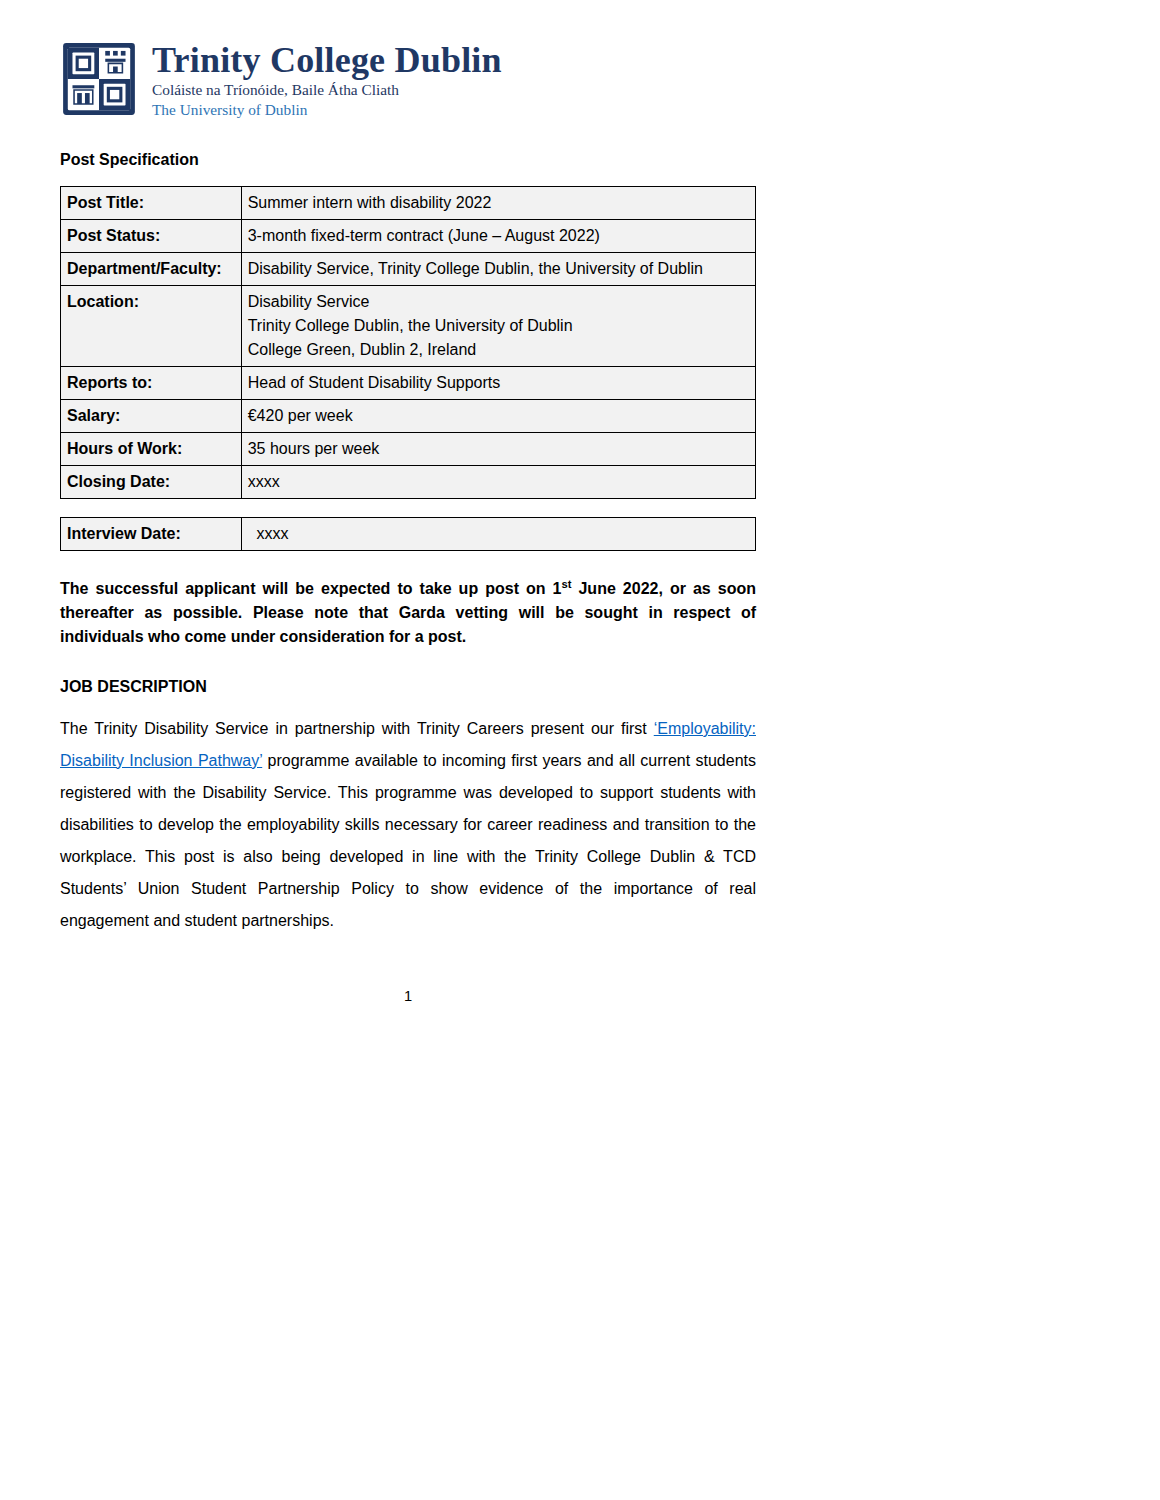Trinity College Dublin
Coláiste na Tríonóide, Baile Átha Cliath
The University of Dublin
Post Specification
| Post Title: | Summer intern with disability 2022 |
| Post Status: | 3-month fixed-term contract (June – August 2022) |
| Department/Faculty: | Disability Service, Trinity College Dublin, the University of Dublin |
| Location: | Disability Service Trinity College Dublin, the University of Dublin College Green, Dublin 2, Ireland |
| Reports to: | Head of Student Disability Supports |
| Salary: | €420 per week |
| Hours of Work: | 35 hours per week |
| Closing Date: | xxxx |
| Interview Date: | xxxx |
The successful applicant will be expected to take up post on 1st June 2022, or as soon thereafter as possible. Please note that Garda vetting will be sought in respect of individuals who come under consideration for a post.
JOB DESCRIPTION
The Trinity Disability Service in partnership with Trinity Careers present our first ‘Employability: Disability Inclusion Pathway’ programme available to incoming first years and all current students registered with the Disability Service. This programme was developed to support students with disabilities to develop the employability skills necessary for career readiness and transition to the workplace. This post is also being developed in line with the Trinity College Dublin & TCD Students’ Union Student Partnership Policy to show evidence of the importance of real engagement and student partnerships.
1